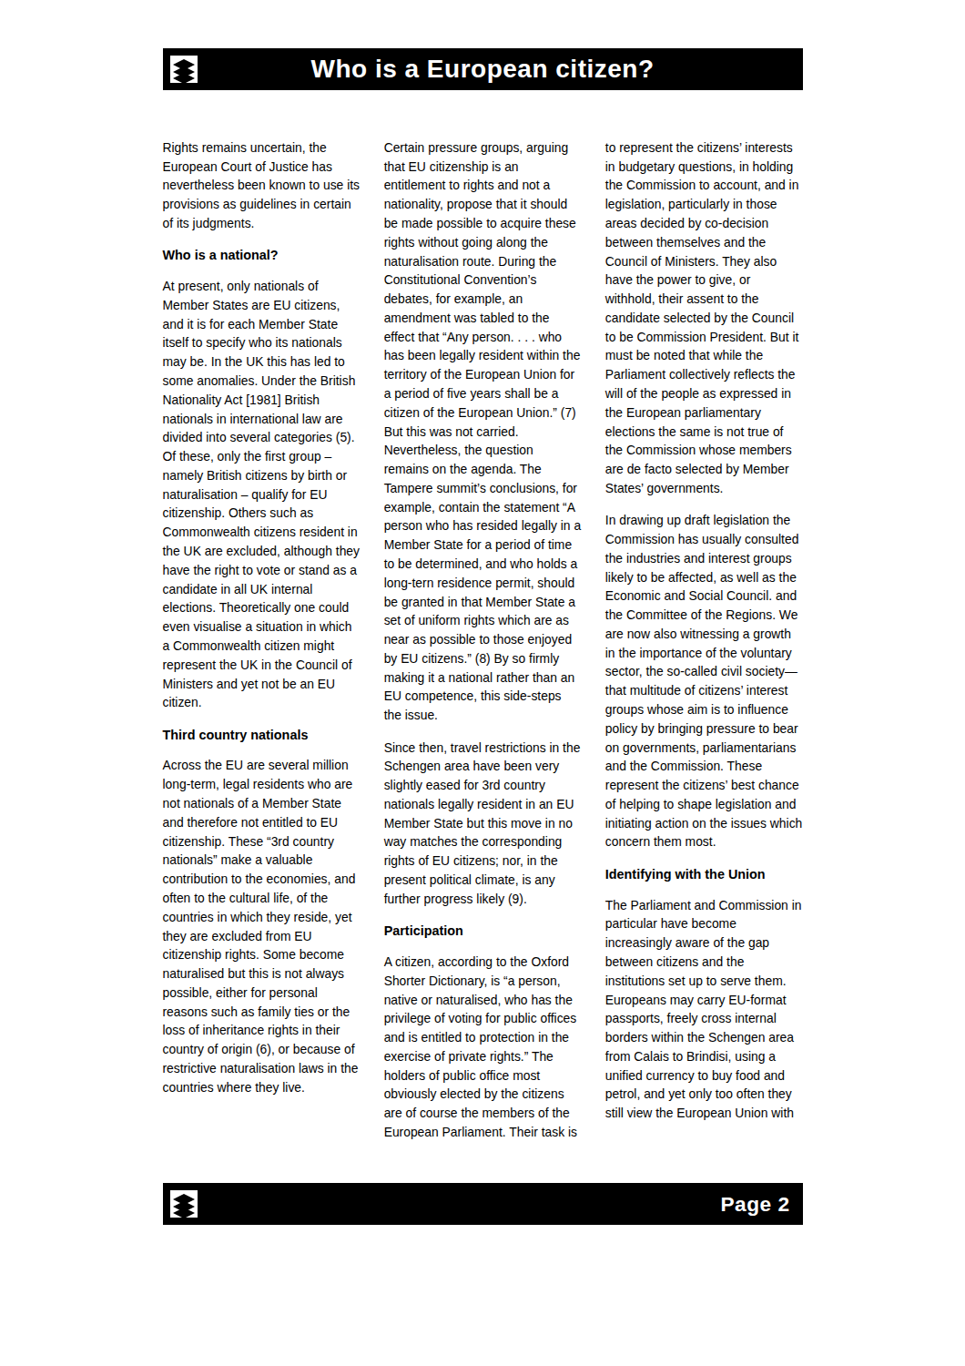Who is a European citizen?
Rights remains uncertain, the European Court of Justice has nevertheless been known to use its provisions as guidelines in certain of its judgments.
Who is a national?
At present, only nationals of Member States are EU citizens, and it is for each Member State itself to specify who its nationals may be. In the UK this has led to some anomalies. Under the British Nationality Act [1981] British nationals in international law are divided into several categories (5). Of these, only the first group – namely British citizens by birth or naturalisation – qualify for EU citizenship. Others such as Commonwealth citizens resident in the UK are excluded, although they have the right to vote or stand as a candidate in all UK internal elections. Theoretically one could even visualise a situation in which a Commonwealth citizen might represent the UK in the Council of Ministers and yet not be an EU citizen.
Third country nationals
Across the EU are several million long-term, legal residents who are not nationals of a Member State and therefore not entitled to EU citizenship. These “3rd country nationals” make a valuable contribution to the economies, and often to the cultural life, of the countries in which they reside, yet they are excluded from EU citizenship rights. Some become naturalised but this is not always possible, either for personal reasons such as family ties or the loss of inheritance rights in their country of origin (6), or because of restrictive naturalisation laws in the countries where they live.
Certain pressure groups, arguing that EU citizenship is an entitlement to rights and not a nationality, propose that it should be made possible to acquire these rights without going along the naturalisation route. During the Constitutional Convention’s debates, for example, an amendment was tabled to the effect that “Any person. . . . who has been legally resident within the territory of the European Union for a period of five years shall be a citizen of the European Union.” (7) But this was not carried. Nevertheless, the question remains on the agenda. The Tampere summit’s conclusions, for example, contain the statement “A person who has resided legally in a Member State for a period of time to be determined, and who holds a long-tern residence permit, should be granted in that Member State a set of uniform rights which are as near as possible to those enjoyed by EU citizens.” (8) By so firmly making it a national rather than an EU competence, this side-steps the issue.
Since then, travel restrictions in the Schengen area have been very slightly eased for 3rd country nationals legally resident in an EU Member State but this move in no way matches the corresponding rights of EU citizens; nor, in the present political climate, is any further progress likely (9).
Participation
A citizen, according to the Oxford Shorter Dictionary, is “a person, native or naturalised, who has the privilege of voting for public offices and is entitled to protection in the exercise of private rights.” The holders of public office most obviously elected by the citizens are of course the members of the European Parliament. Their task is to represent the citizens’ interests in budgetary questions, in holding the Commission to account, and in legislation, particularly in those areas decided by co-decision between themselves and the Council of Ministers. They also have the power to give, or withhold, their assent to the candidate selected by the Council to be Commission President. But it must be noted that while the Parliament collectively reflects the will of the people as expressed in the European parliamentary elections the same is not true of the Commission whose members are de facto selected by Member States’ governments.
In drawing up draft legislation the Commission has usually consulted the industries and interest groups likely to be affected, as well as the Economic and Social Council. and the Committee of the Regions. We are now also witnessing a growth in the importance of the voluntary sector, the so-called civil society—that multitude of citizens’ interest groups whose aim is to influence policy by bringing pressure to bear on governments, parliamentarians and the Commission. These represent the citizens’ best chance of helping to shape legislation and initiating action on the issues which concern them most.
Identifying with the Union
The Parliament and Commission in particular have become increasingly aware of the gap between citizens and the institutions set up to serve them. Europeans may carry EU-format passports, freely cross internal borders within the Schengen area from Calais to Brindisi, using a unified currency to buy food and petrol, and yet only too often they still view the European Union with
Page 2